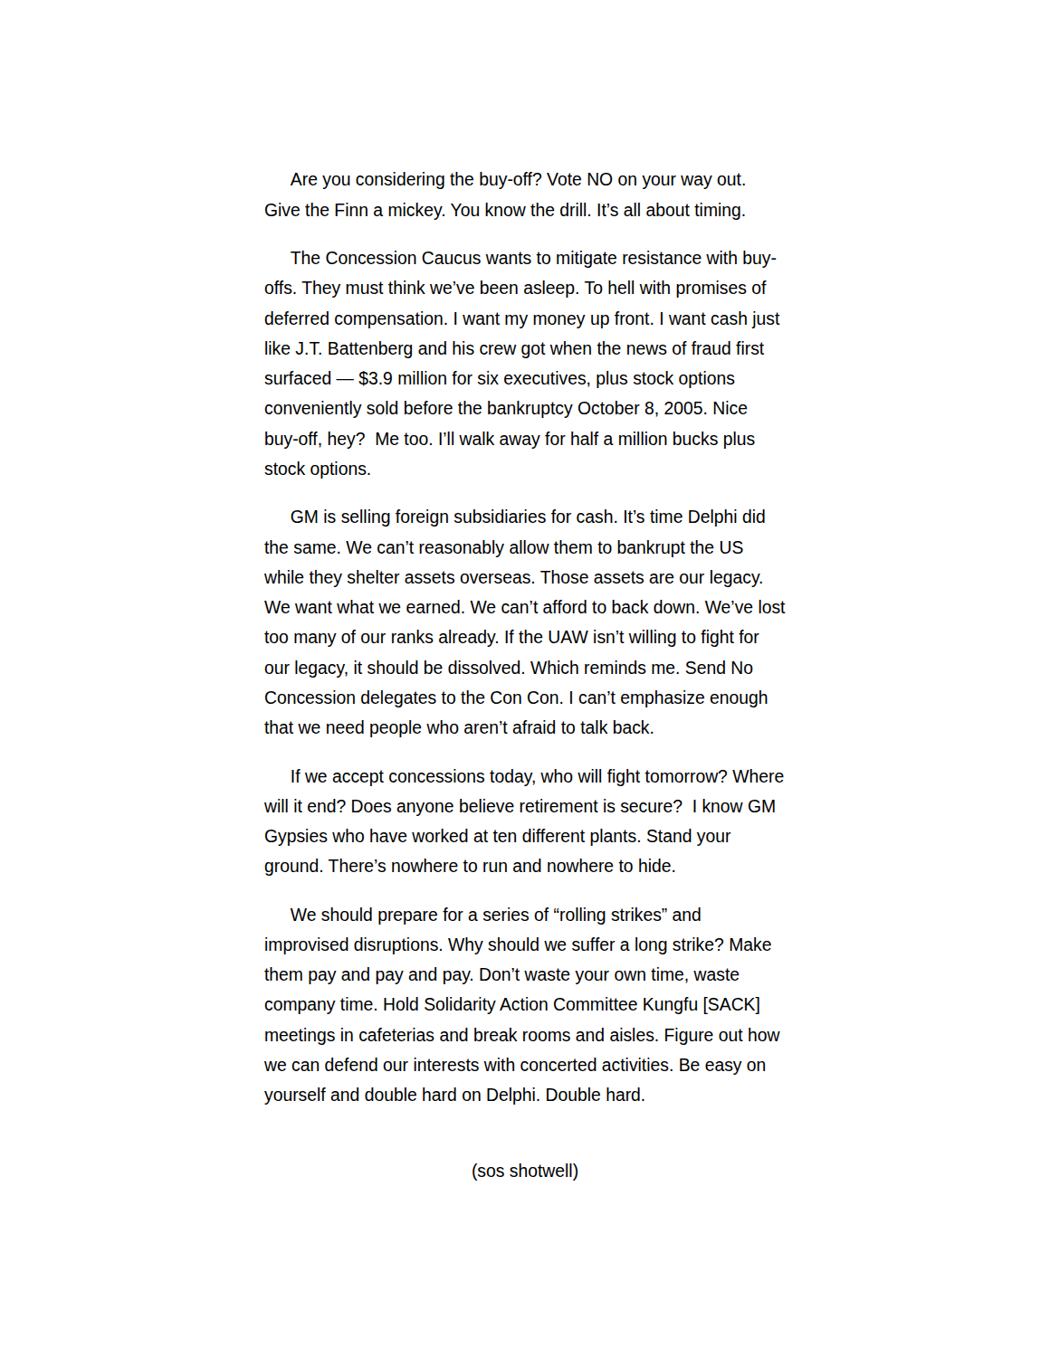Are you considering the buy-off? Vote NO on your way out. Give the Finn a mickey. You know the drill. It’s all about timing.
The Concession Caucus wants to mitigate resistance with buy-offs. They must think we’ve been asleep. To hell with promises of deferred compensation. I want my money up front. I want cash just like J.T. Battenberg and his crew got when the news of fraud first surfaced — $3.9 million for six executives, plus stock options conveniently sold before the bankruptcy October 8, 2005. Nice buy-off, hey? Me too. I’ll walk away for half a million bucks plus stock options.
GM is selling foreign subsidiaries for cash. It’s time Delphi did the same. We can’t reasonably allow them to bankrupt the US while they shelter assets overseas. Those assets are our legacy. We want what we earned. We can’t afford to back down. We’ve lost too many of our ranks already. If the UAW isn’t willing to fight for our legacy, it should be dissolved. Which reminds me. Send No Concession delegates to the Con Con. I can’t emphasize enough that we need people who aren’t afraid to talk back.
If we accept concessions today, who will fight tomorrow? Where will it end? Does anyone believe retirement is secure? I know GM Gypsies who have worked at ten different plants. Stand your ground. There’s nowhere to run and nowhere to hide.
We should prepare for a series of “rolling strikes” and improvised disruptions. Why should we suffer a long strike? Make them pay and pay and pay. Don’t waste your own time, waste company time. Hold Solidarity Action Committee Kungfu [SACK] meetings in cafeterias and break rooms and aisles. Figure out how we can defend our interests with concerted activities. Be easy on yourself and double hard on Delphi. Double hard.
(sos shotwell)